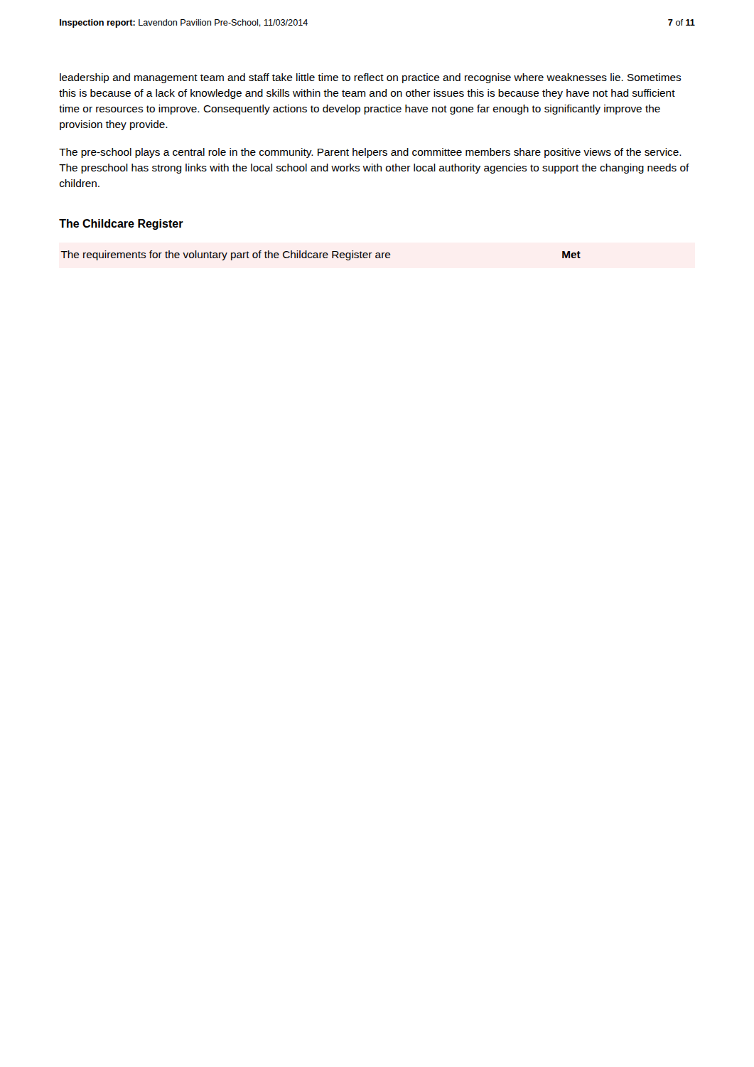Inspection report: Lavendon Pavilion Pre-School, 11/03/2014
7 of 11
leadership and management team and staff take little time to reflect on practice and recognise where weaknesses lie. Sometimes this is because of a lack of knowledge and skills within the team and on other issues this is because they have not had sufficient time or resources to improve. Consequently actions to develop practice have not gone far enough to significantly improve the provision they provide.
The pre-school plays a central role in the community. Parent helpers and committee members share positive views of the service. The preschool has strong links with the local school and works with other local authority agencies to support the changing needs of children.
The Childcare Register
| The requirements for the voluntary part of the Childcare Register are | Met |